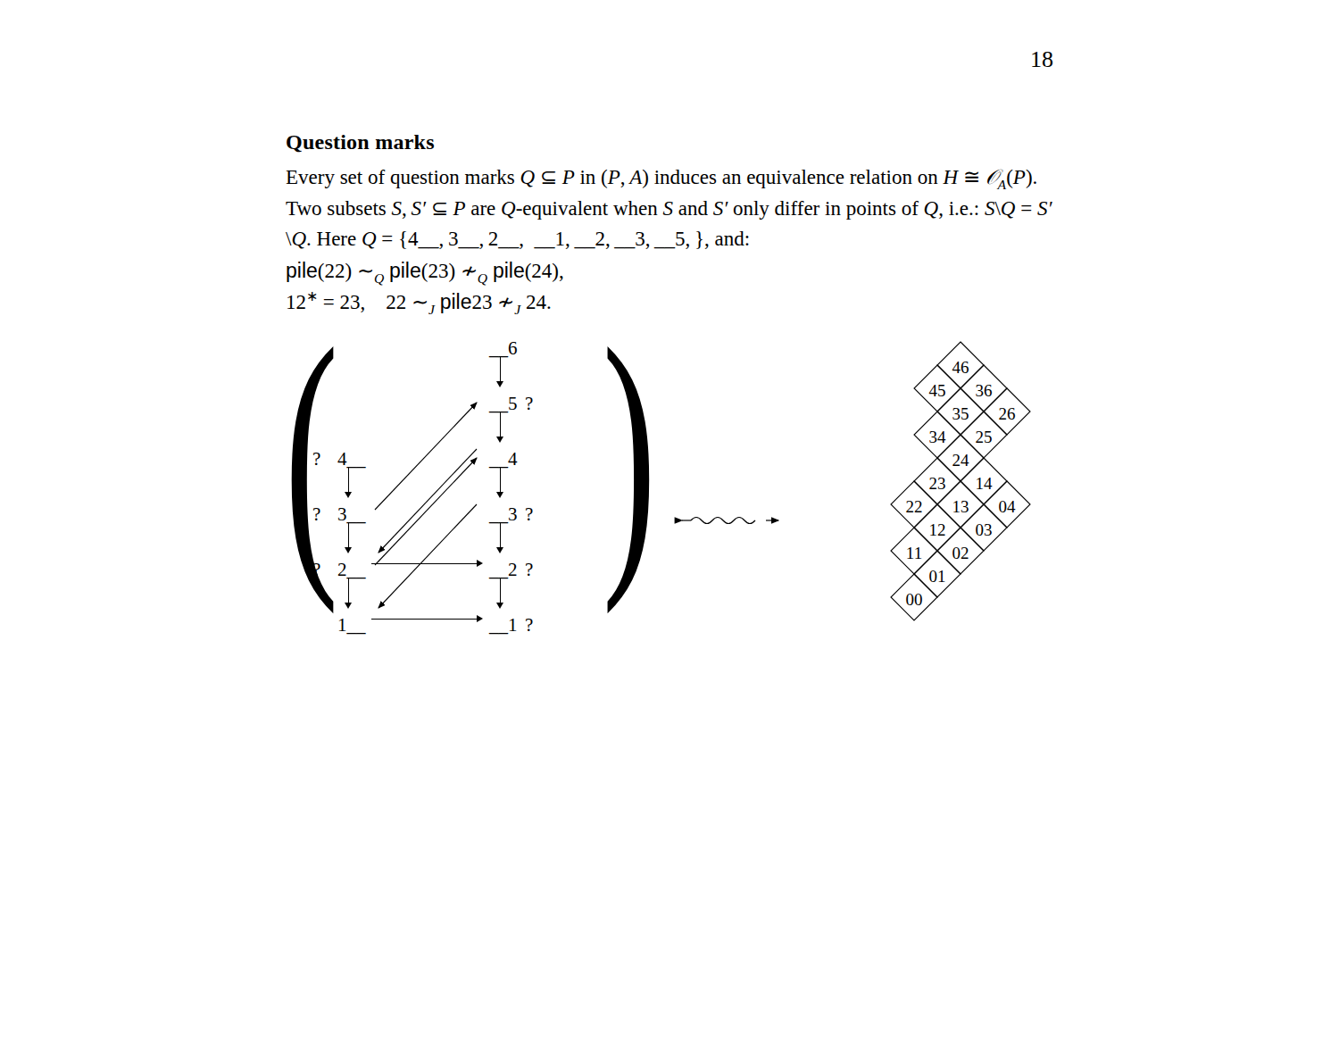18
Question marks
Every set of question marks Q ⊆ P in (P, A) induces an equivalence relation on H ≅ 𝒪A(P). Two subsets S, S′ ⊆ P are Q-equivalent when S and S′ only differ in points of Q, i.e.: S\Q = S′\Q. Here Q = {4__, 3__, 2__, __1, __2, __3, __5, }, and:
pile(22) ∼Q pile(23) ≁Q pile(24),
12∗ = 23, 22 ∼J pile23 ≁J 24.
( ) __6 __5 ? __4 __3 ? __2 ? __1 ? ? 4__ ? 3__ ? 2__ 1__
46 45 36 35 26 34 25 24 23 14 22 13 04 12 03 11 02 01 00